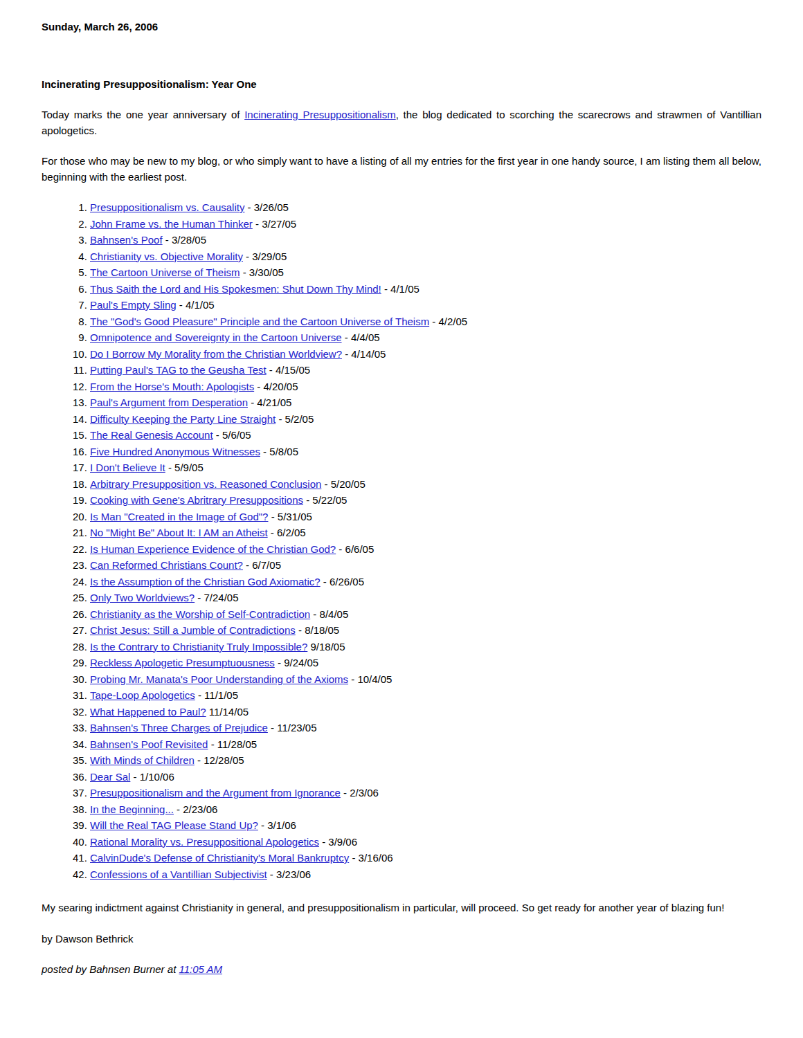Sunday, March 26, 2006
Incinerating Presuppositionalism: Year One
Today marks the one year anniversary of Incinerating Presuppositionalism, the blog dedicated to scorching the scarecrows and strawmen of Vantillian apologetics.
For those who may be new to my blog, or who simply want to have a listing of all my entries for the first year in one handy source, I am listing them all below, beginning with the earliest post.
Presuppositionalism vs. Causality - 3/26/05
John Frame vs. the Human Thinker - 3/27/05
Bahnsen's Poof - 3/28/05
Christianity vs. Objective Morality - 3/29/05
The Cartoon Universe of Theism - 3/30/05
Thus Saith the Lord and His Spokesmen: Shut Down Thy Mind! - 4/1/05
Paul's Empty Sling - 4/1/05
The "God's Good Pleasure" Principle and the Cartoon Universe of Theism - 4/2/05
Omnipotence and Sovereignty in the Cartoon Universe - 4/4/05
Do I Borrow My Morality from the Christian Worldview? - 4/14/05
Putting Paul's TAG to the Geusha Test - 4/15/05
From the Horse's Mouth: Apologists - 4/20/05
Paul's Argument from Desperation - 4/21/05
Difficulty Keeping the Party Line Straight - 5/2/05
The Real Genesis Account - 5/6/05
Five Hundred Anonymous Witnesses - 5/8/05
I Don't Believe It - 5/9/05
Arbitrary Presupposition vs. Reasoned Conclusion - 5/20/05
Cooking with Gene's Abritrary Presuppositions - 5/22/05
Is Man "Created in the Image of God"? - 5/31/05
No "Might Be" About It: I AM an Atheist - 6/2/05
Is Human Experience Evidence of the Christian God? - 6/6/05
Can Reformed Christians Count? - 6/7/05
Is the Assumption of the Christian God Axiomatic? - 6/26/05
Only Two Worldviews? - 7/24/05
Christianity as the Worship of Self-Contradiction - 8/4/05
Christ Jesus: Still a Jumble of Contradictions - 8/18/05
Is the Contrary to Christianity Truly Impossible? 9/18/05
Reckless Apologetic Presumptuousness - 9/24/05
Probing Mr. Manata's Poor Understanding of the Axioms - 10/4/05
Tape-Loop Apologetics - 11/1/05
What Happened to Paul? 11/14/05
Bahnsen's Three Charges of Prejudice - 11/23/05
Bahnsen's Poof Revisited - 11/28/05
With Minds of Children - 12/28/05
Dear Sal - 1/10/06
Presuppositionalism and the Argument from Ignorance - 2/3/06
In the Beginning... - 2/23/06
Will the Real TAG Please Stand Up? - 3/1/06
Rational Morality vs. Presuppositional Apologetics - 3/9/06
CalvinDude's Defense of Christianity's Moral Bankruptcy - 3/16/06
Confessions of a Vantillian Subjectivist - 3/23/06
My searing indictment against Christianity in general, and presuppositionalism in particular, will proceed. So get ready for another year of blazing fun!
by Dawson Bethrick
posted by Bahnsen Burner at 11:05 AM